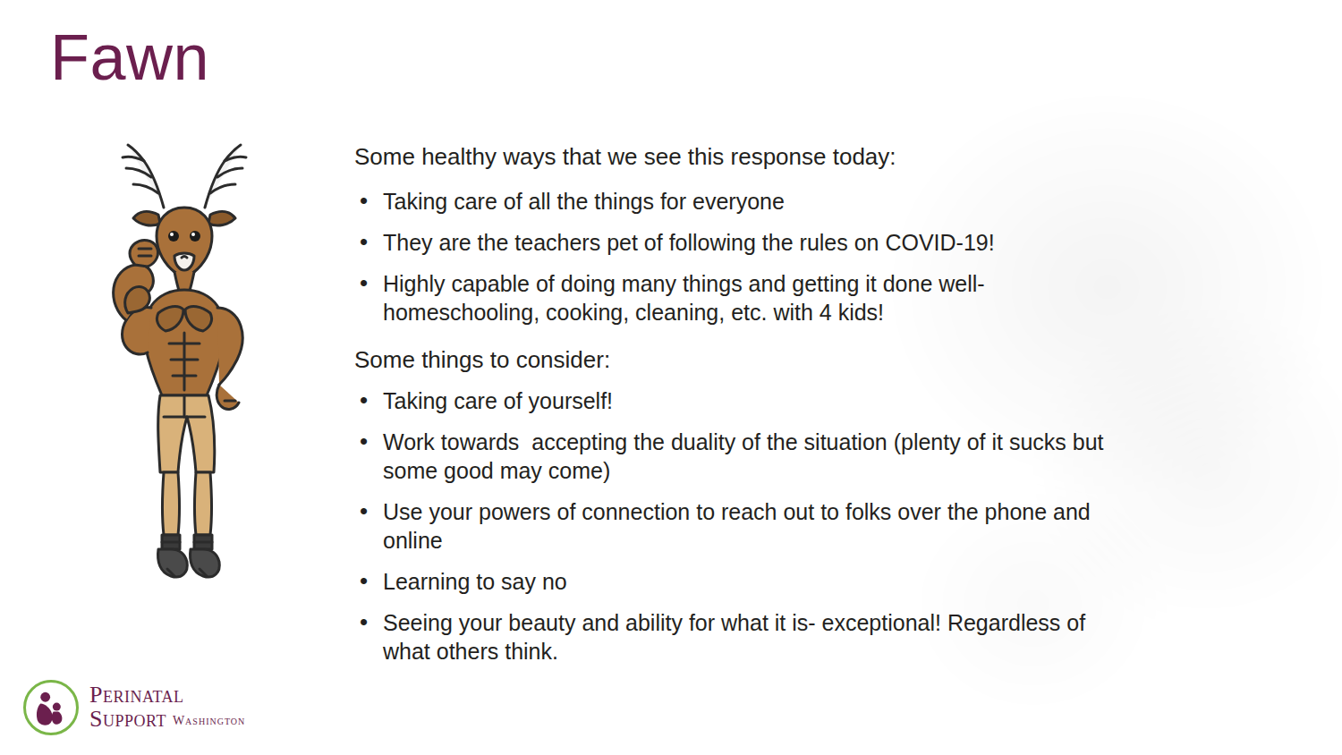Fawn
Some healthy ways that we see this response today:
Taking care of all the things for everyone
They are the teachers pet of following the rules on COVID-19!
Highly capable of doing many things and getting it done well- homeschooling, cooking, cleaning, etc. with 4 kids!
Some things to consider:
Taking care of yourself!
Work towards accepting the duality of the situation (plenty of it sucks but some good may come)
Use your powers of connection to reach out to folks over the phone and online
Learning to say no
Seeing your beauty and ability for what it is- exceptional! Regardless of what others think.
Perinatal Support Washington